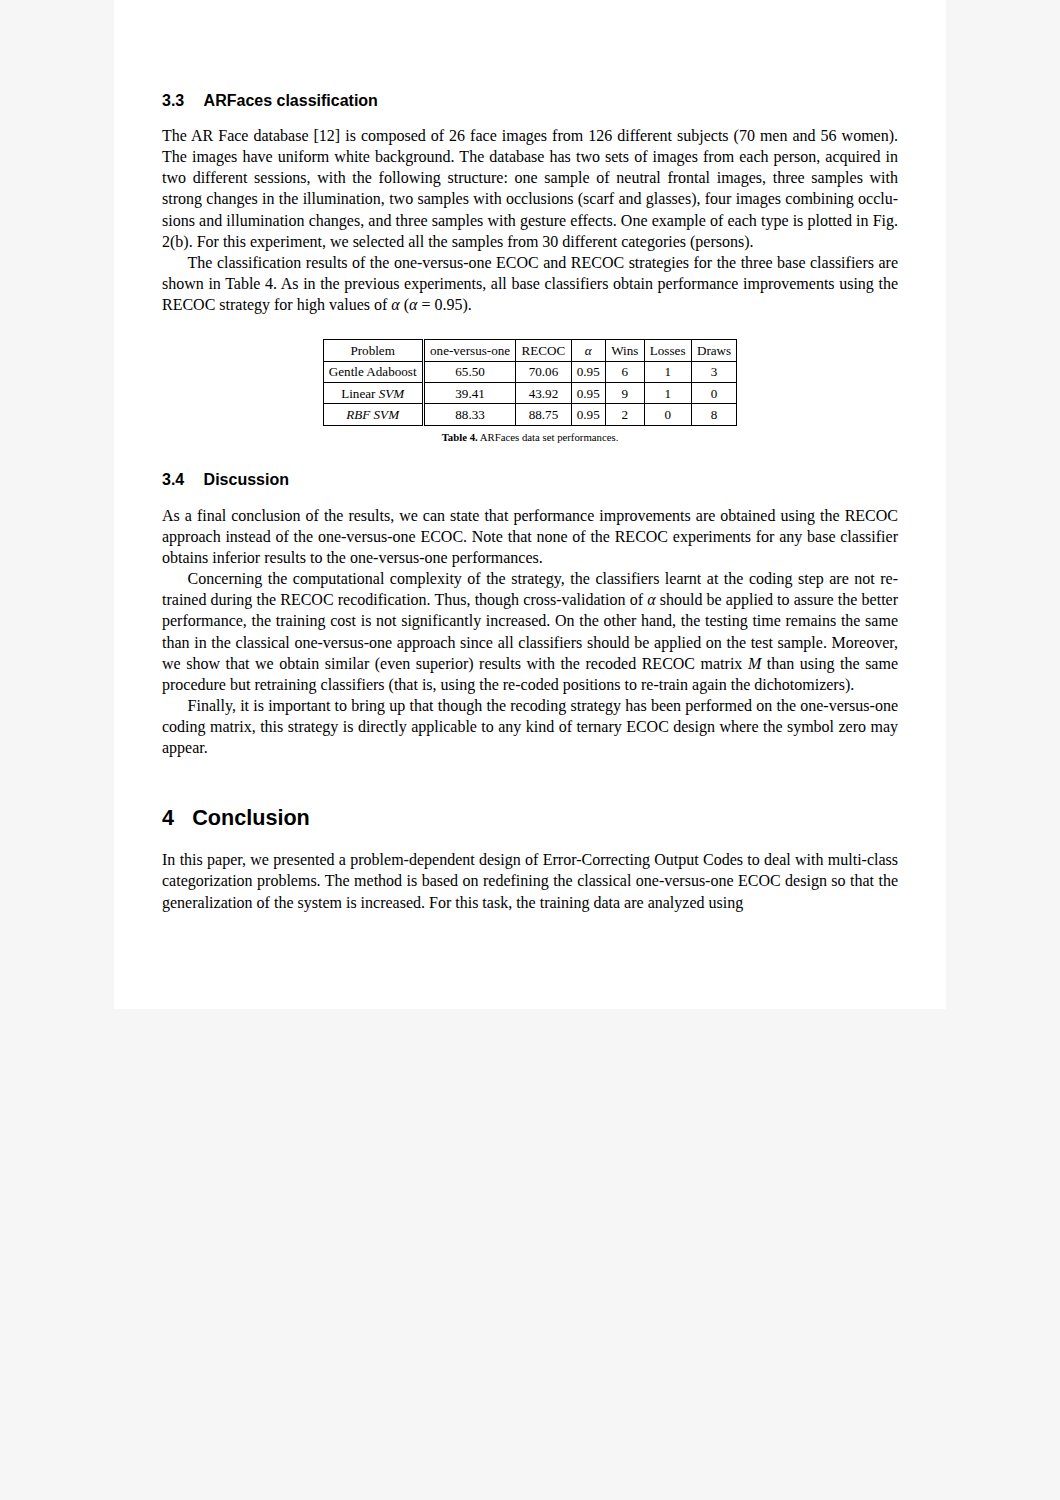3.3 ARFaces classification
The AR Face database [12] is composed of 26 face images from 126 different subjects (70 men and 56 women). The images have uniform white background. The database has two sets of images from each person, acquired in two different sessions, with the following structure: one sample of neutral frontal images, three samples with strong changes in the illumination, two samples with occlusions (scarf and glasses), four images combining occlusions and illumination changes, and three samples with gesture effects. One example of each type is plotted in Fig. 2(b). For this experiment, we selected all the samples from 30 different categories (persons).
The classification results of the one-versus-one ECOC and RECOC strategies for the three base classifiers are shown in Table 4. As in the previous experiments, all base classifiers obtain performance improvements using the RECOC strategy for high values of α (α = 0.95).
Table 4. ARFaces data set performances.
| Problem | one-versus-one | RECOC | α | Wins | Losses | Draws |
| --- | --- | --- | --- | --- | --- | --- |
| Gentle Adaboost | 65.50 | 70.06 | 0.95 | 6 | 1 | 3 |
| Linear SVM | 39.41 | 43.92 | 0.95 | 9 | 1 | 0 |
| RBF SVM | 88.33 | 88.75 | 0.95 | 2 | 0 | 8 |
3.4 Discussion
As a final conclusion of the results, we can state that performance improvements are obtained using the RECOC approach instead of the one-versus-one ECOC. Note that none of the RECOC experiments for any base classifier obtains inferior results to the one-versus-one performances.
Concerning the computational complexity of the strategy, the classifiers learnt at the coding step are not retrained during the RECOC recodification. Thus, though cross-validation of α should be applied to assure the better performance, the training cost is not significantly increased. On the other hand, the testing time remains the same than in the classical one-versus-one approach since all classifiers should be applied on the test sample. Moreover, we show that we obtain similar (even superior) results with the recoded RECOC matrix M than using the same procedure but retraining classifiers (that is, using the re-coded positions to re-train again the dichotomizers).
Finally, it is important to bring up that though the recoding strategy has been performed on the one-versus-one coding matrix, this strategy is directly applicable to any kind of ternary ECOC design where the symbol zero may appear.
4 Conclusion
In this paper, we presented a problem-dependent design of Error-Correcting Output Codes to deal with multi-class categorization problems. The method is based on redefining the classical one-versus-one ECOC design so that the generalization of the system is increased. For this task, the training data are analyzed using